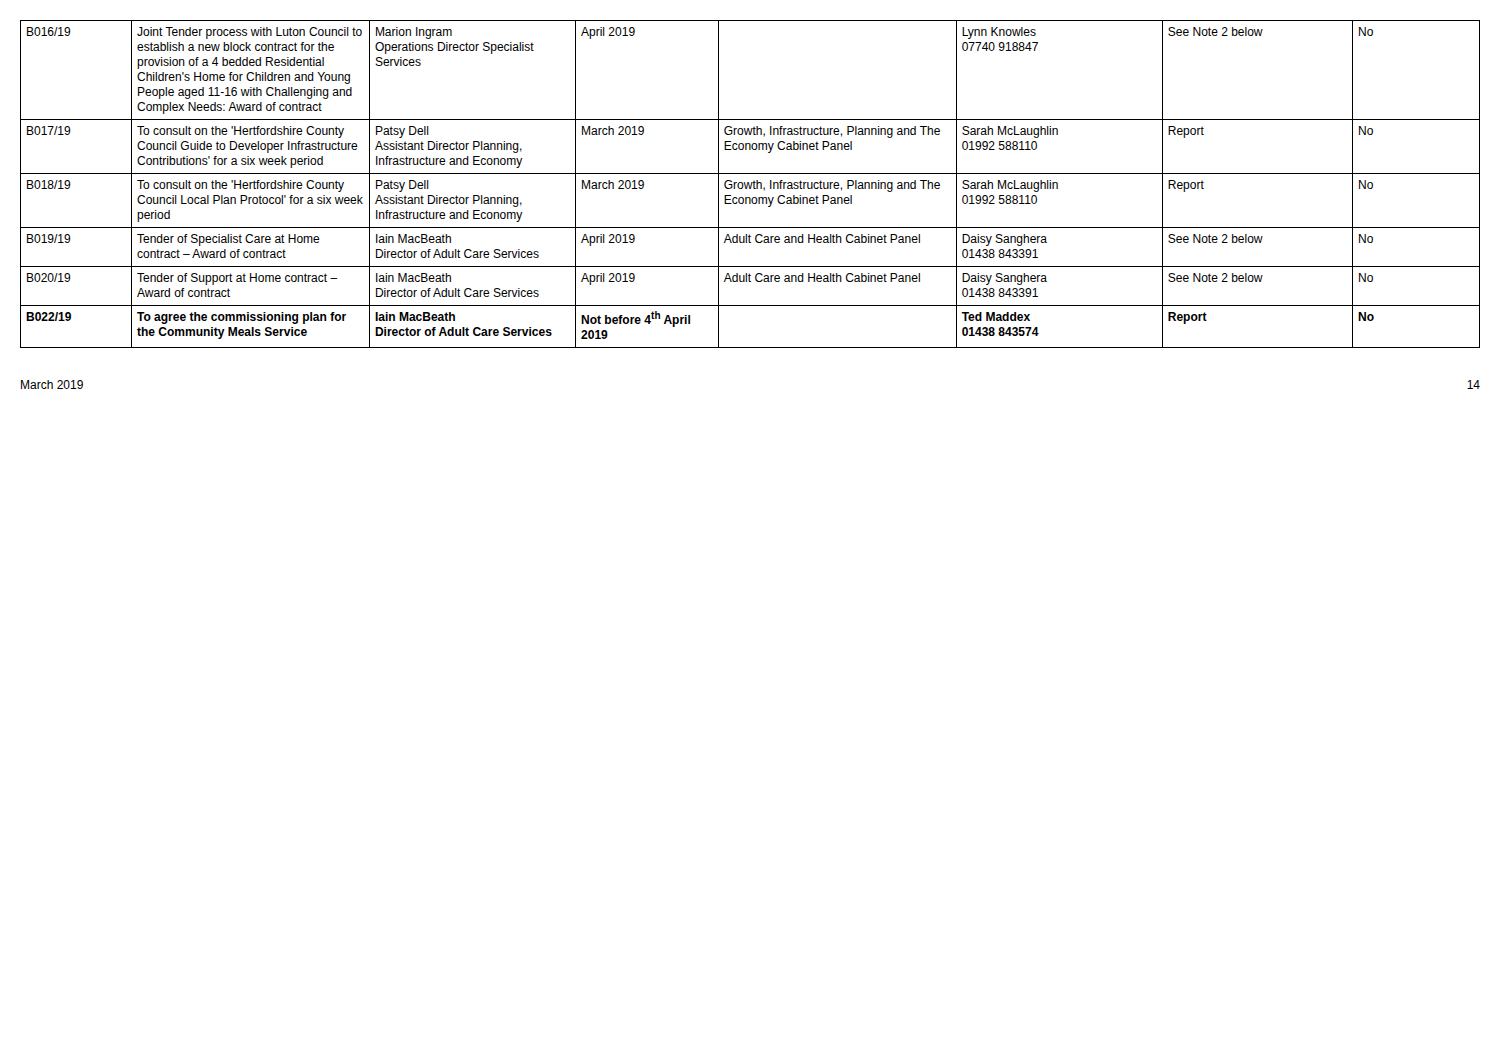| B016/19 | Joint Tender process with Luton Council to establish a new block contract for the provision of a 4 bedded Residential Children's Home for Children and Young People aged 11-16 with Challenging and Complex Needs: Award of contract | Marion Ingram Operations Director Specialist Services | April 2019 | | Lynn Knowles 07740 918847 | See Note 2 below | No |
| B017/19 | To consult on the 'Hertfordshire County Council Guide to Developer Infrastructure Contributions' for a six week period | Patsy Dell Assistant Director Planning, Infrastructure and Economy | March 2019 | Growth, Infrastructure, Planning and The Economy Cabinet Panel | Sarah McLaughlin 01992 588110 | Report | No |
| B018/19 | To consult on the 'Hertfordshire County Council Local Plan Protocol' for a six week period | Patsy Dell Assistant Director Planning, Infrastructure and Economy | March 2019 | Growth, Infrastructure, Planning and The Economy Cabinet Panel | Sarah McLaughlin 01992 588110 | Report | No |
| B019/19 | Tender of Specialist Care at Home contract – Award of contract | Iain MacBeath Director of Adult Care Services | April 2019 | Adult Care and Health Cabinet Panel | Daisy Sanghera 01438 843391 | See Note 2 below | No |
| B020/19 | Tender of Support at Home contract – Award of contract | Iain MacBeath Director of Adult Care Services | April 2019 | Adult Care and Health Cabinet Panel | Daisy Sanghera 01438 843391 | See Note 2 below | No |
| B022/19 | To agree the commissioning plan for the Community Meals Service | Iain MacBeath Director of Adult Care Services | Not before 4 th April 2019 | | Ted Maddex 01438 843574 | Report | No |
March 2019 14